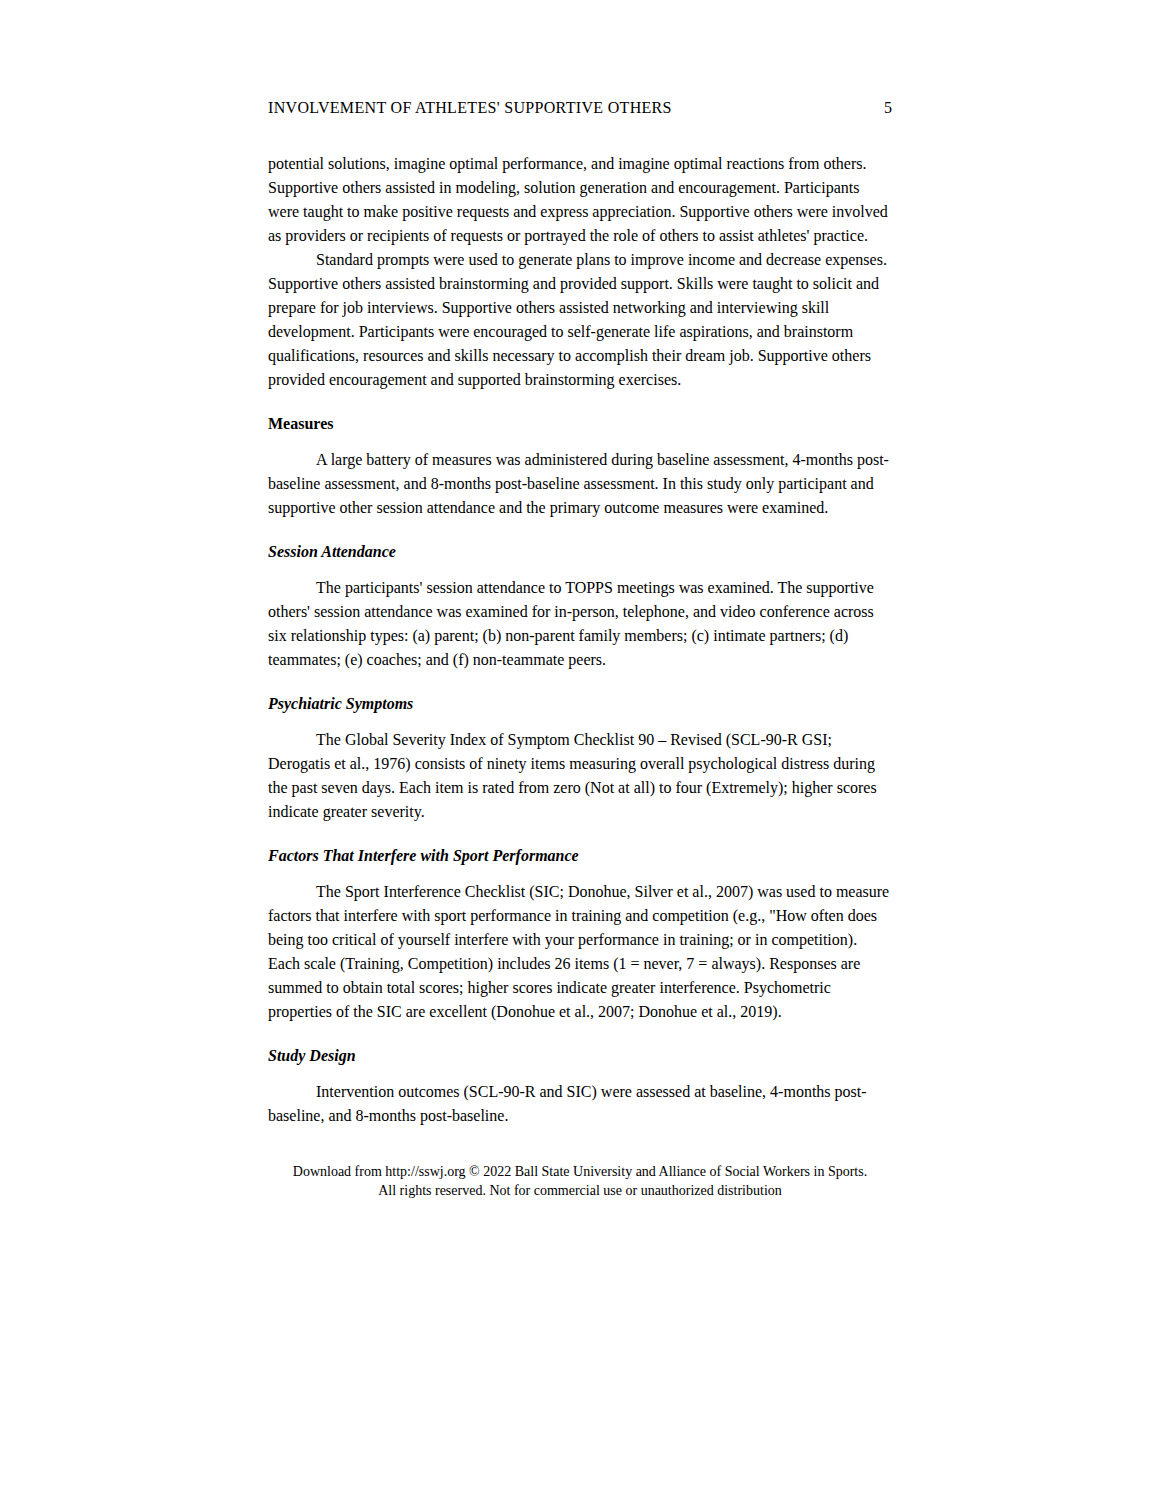Involvement of Athletes' Supportive Others 5
potential solutions, imagine optimal performance, and imagine optimal reactions from others. Supportive others assisted in modeling, solution generation and encouragement. Participants were taught to make positive requests and express appreciation. Supportive others were involved as providers or recipients of requests or portrayed the role of others to assist athletes' practice.
Standard prompts were used to generate plans to improve income and decrease expenses. Supportive others assisted brainstorming and provided support. Skills were taught to solicit and prepare for job interviews. Supportive others assisted networking and interviewing skill development. Participants were encouraged to self-generate life aspirations, and brainstorm qualifications, resources and skills necessary to accomplish their dream job. Supportive others provided encouragement and supported brainstorming exercises.
Measures
A large battery of measures was administered during baseline assessment, 4-months post-baseline assessment, and 8-months post-baseline assessment. In this study only participant and supportive other session attendance and the primary outcome measures were examined.
Session Attendance
The participants' session attendance to TOPPS meetings was examined. The supportive others' session attendance was examined for in-person, telephone, and video conference across six relationship types: (a) parent; (b) non-parent family members; (c) intimate partners; (d) teammates; (e) coaches; and (f) non-teammate peers.
Psychiatric Symptoms
The Global Severity Index of Symptom Checklist 90 – Revised (SCL-90-R GSI; Derogatis et al., 1976) consists of ninety items measuring overall psychological distress during the past seven days. Each item is rated from zero (Not at all) to four (Extremely); higher scores indicate greater severity.
Factors That Interfere with Sport Performance
The Sport Interference Checklist (SIC; Donohue, Silver et al., 2007) was used to measure factors that interfere with sport performance in training and competition (e.g., "How often does being too critical of yourself interfere with your performance in training; or in competition). Each scale (Training, Competition) includes 26 items (1 = never, 7 = always). Responses are summed to obtain total scores; higher scores indicate greater interference. Psychometric properties of the SIC are excellent (Donohue et al., 2007; Donohue et al., 2019).
Study Design
Intervention outcomes (SCL-90-R and SIC) were assessed at baseline, 4-months post-baseline, and 8-months post-baseline.
Download from http://sswj.org © 2022 Ball State University and Alliance of Social Workers in Sports.
All rights reserved. Not for commercial use or unauthorized distribution